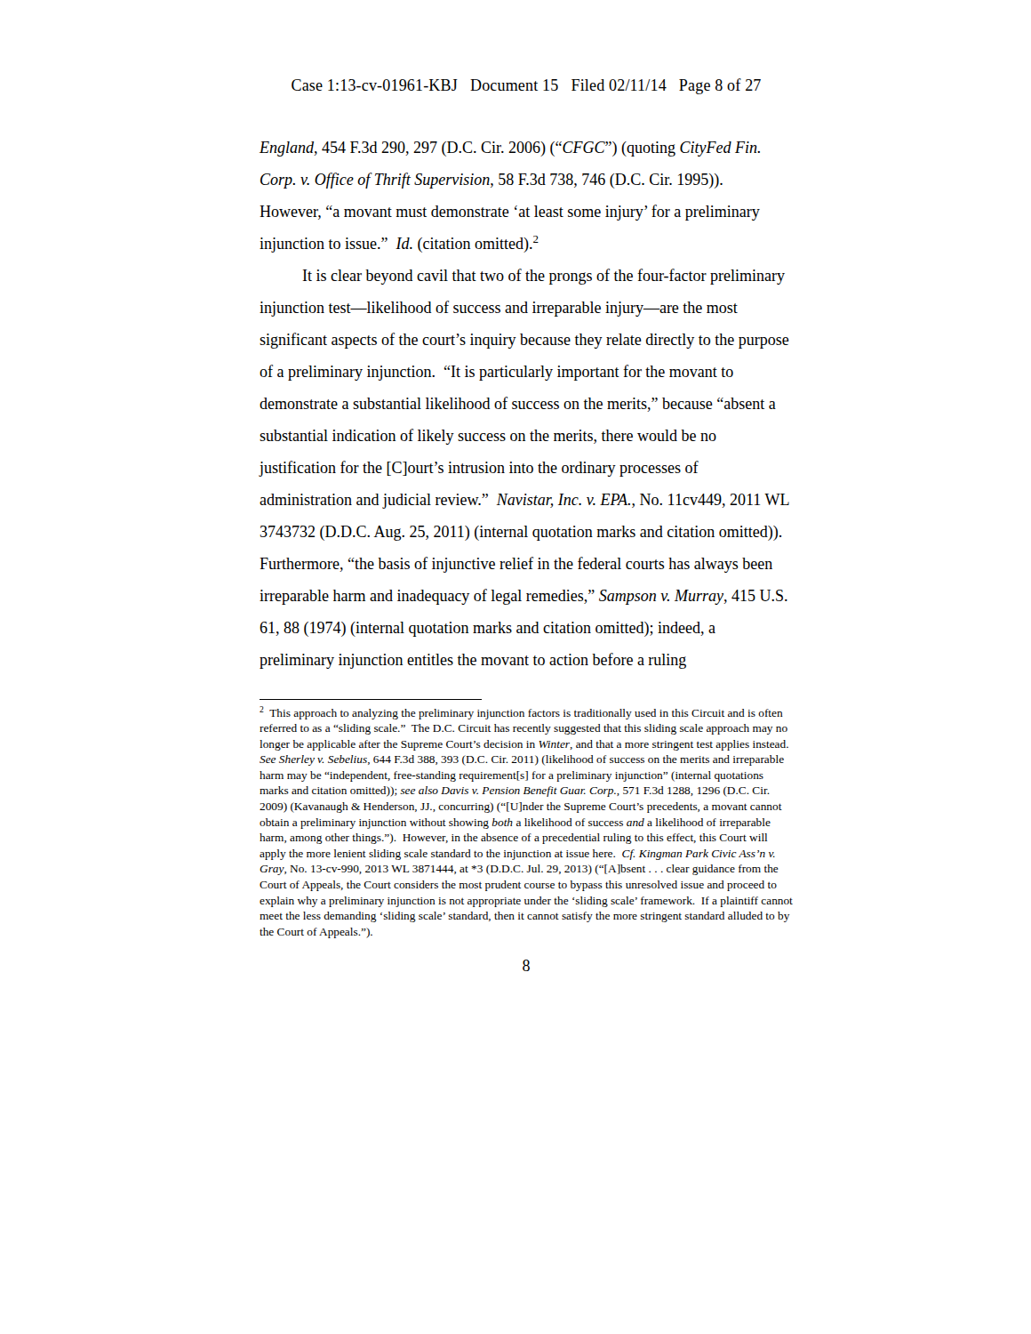Case 1:13-cv-01961-KBJ Document 15 Filed 02/11/14 Page 8 of 27
England, 454 F.3d 290, 297 (D.C. Cir. 2006) (“CFGC”) (quoting CityFed Fin. Corp. v. Office of Thrift Supervision, 58 F.3d 738, 746 (D.C. Cir. 1995)). However, “a movant must demonstrate ‘at least some injury’ for a preliminary injunction to issue.” Id. (citation omitted).2
It is clear beyond cavil that two of the prongs of the four-factor preliminary injunction test—likelihood of success and irreparable injury—are the most significant aspects of the court’s inquiry because they relate directly to the purpose of a preliminary injunction. “It is particularly important for the movant to demonstrate a substantial likelihood of success on the merits,” because “absent a substantial indication of likely success on the merits, there would be no justification for the [C]ourt’s intrusion into the ordinary processes of administration and judicial review.” Navistar, Inc. v. EPA., No. 11cv449, 2011 WL 3743732 (D.D.C. Aug. 25, 2011) (internal quotation marks and citation omitted)). Furthermore, “the basis of injunctive relief in the federal courts has always been irreparable harm and inadequacy of legal remedies,” Sampson v. Murray, 415 U.S. 61, 88 (1974) (internal quotation marks and citation omitted); indeed, a preliminary injunction entitles the movant to action before a ruling
2 This approach to analyzing the preliminary injunction factors is traditionally used in this Circuit and is often referred to as a “sliding scale.” The D.C. Circuit has recently suggested that this sliding scale approach may no longer be applicable after the Supreme Court’s decision in Winter, and that a more stringent test applies instead. See Sherley v. Sebelius, 644 F.3d 388, 393 (D.C. Cir. 2011) (likelihood of success on the merits and irreparable harm may be “independent, free-standing requirement[s] for a preliminary injunction” (internal quotations marks and citation omitted)); see also Davis v. Pension Benefit Guar. Corp., 571 F.3d 1288, 1296 (D.C. Cir. 2009) (Kavanaugh & Henderson, JJ., concurring) (“[U]nder the Supreme Court’s precedents, a movant cannot obtain a preliminary injunction without showing both a likelihood of success and a likelihood of irreparable harm, among other things.”). However, in the absence of a precedential ruling to this effect, this Court will apply the more lenient sliding scale standard to the injunction at issue here. Cf. Kingman Park Civic Ass’n v. Gray, No. 13-cv-990, 2013 WL 3871444, at *3 (D.D.C. Jul. 29, 2013) (“[A]bsent . . . clear guidance from the Court of Appeals, the Court considers the most prudent course to bypass this unresolved issue and proceed to explain why a preliminary injunction is not appropriate under the ‘sliding scale’ framework. If a plaintiff cannot meet the less demanding ‘sliding scale’ standard, then it cannot satisfy the more stringent standard alluded to by the Court of Appeals.”).
8